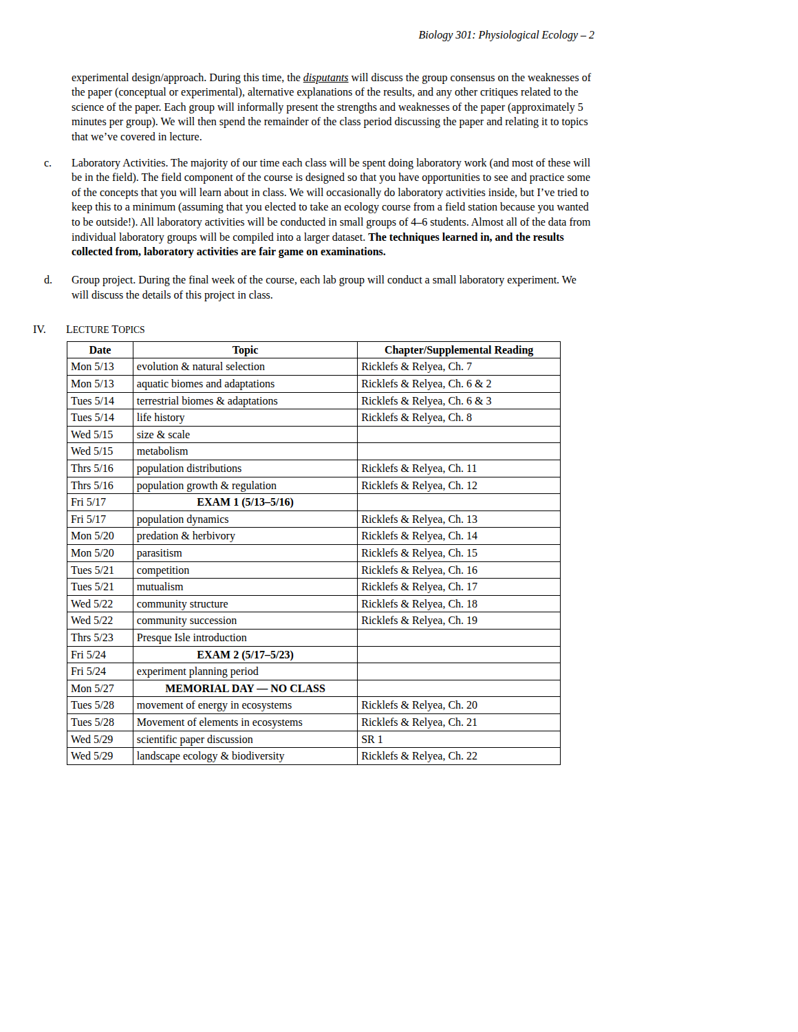Biology 301: Physiological Ecology – 2
experimental design/approach. During this time, the disputants will discuss the group consensus on the weaknesses of the paper (conceptual or experimental), alternative explanations of the results, and any other critiques related to the science of the paper. Each group will informally present the strengths and weaknesses of the paper (approximately 5 minutes per group). We will then spend the remainder of the class period discussing the paper and relating it to topics that we’ve covered in lecture.
c. Laboratory Activities. The majority of our time each class will be spent doing laboratory work (and most of these will be in the field). The field component of the course is designed so that you have opportunities to see and practice some of the concepts that you will learn about in class. We will occasionally do laboratory activities inside, but I’ve tried to keep this to a minimum (assuming that you elected to take an ecology course from a field station because you wanted to be outside!). All laboratory activities will be conducted in small groups of 4–6 students. Almost all of the data from individual laboratory groups will be compiled into a larger dataset. The techniques learned in, and the results collected from, laboratory activities are fair game on examinations.
d. Group project. During the final week of the course, each lab group will conduct a small laboratory experiment. We will discuss the details of this project in class.
IV. LECTURE TOPICS
| Date | Topic | Chapter/Supplemental Reading |
| --- | --- | --- |
| Mon 5/13 | evolution & natural selection | Ricklefs & Relyea, Ch. 7 |
| Mon 5/13 | aquatic biomes and adaptations | Ricklefs & Relyea, Ch. 6 & 2 |
| Tues 5/14 | terrestrial biomes & adaptations | Ricklefs & Relyea, Ch. 6 & 3 |
| Tues 5/14 | life history | Ricklefs & Relyea, Ch. 8 |
| Wed 5/15 | size & scale | |
| Wed 5/15 | metabolism | |
| Thrs 5/16 | population distributions | Ricklefs & Relyea, Ch. 11 |
| Thrs 5/16 | population growth & regulation | Ricklefs & Relyea, Ch. 12 |
| Fri 5/17 | EXAM 1 (5/13–5/16) | |
| Fri 5/17 | population dynamics | Ricklefs & Relyea, Ch. 13 |
| Mon 5/20 | predation & herbivory | Ricklefs & Relyea, Ch. 14 |
| Mon 5/20 | parasitism | Ricklefs & Relyea, Ch. 15 |
| Tues 5/21 | competition | Ricklefs & Relyea, Ch. 16 |
| Tues 5/21 | mutualism | Ricklefs & Relyea, Ch. 17 |
| Wed 5/22 | community structure | Ricklefs & Relyea, Ch. 18 |
| Wed 5/22 | community succession | Ricklefs & Relyea, Ch. 19 |
| Thrs 5/23 | Presque Isle introduction | |
| Fri 5/24 | EXAM 2 (5/17–5/23) | |
| Fri 5/24 | experiment planning period | |
| Mon 5/27 | MEMORIAL DAY — NO CLASS | |
| Tues 5/28 | movement of energy in ecosystems | Ricklefs & Relyea, Ch. 20 |
| Tues 5/28 | Movement of elements in ecosystems | Ricklefs & Relyea, Ch. 21 |
| Wed 5/29 | scientific paper discussion | SR 1 |
| Wed 5/29 | landscape ecology & biodiversity | Ricklefs & Relyea, Ch. 22 |